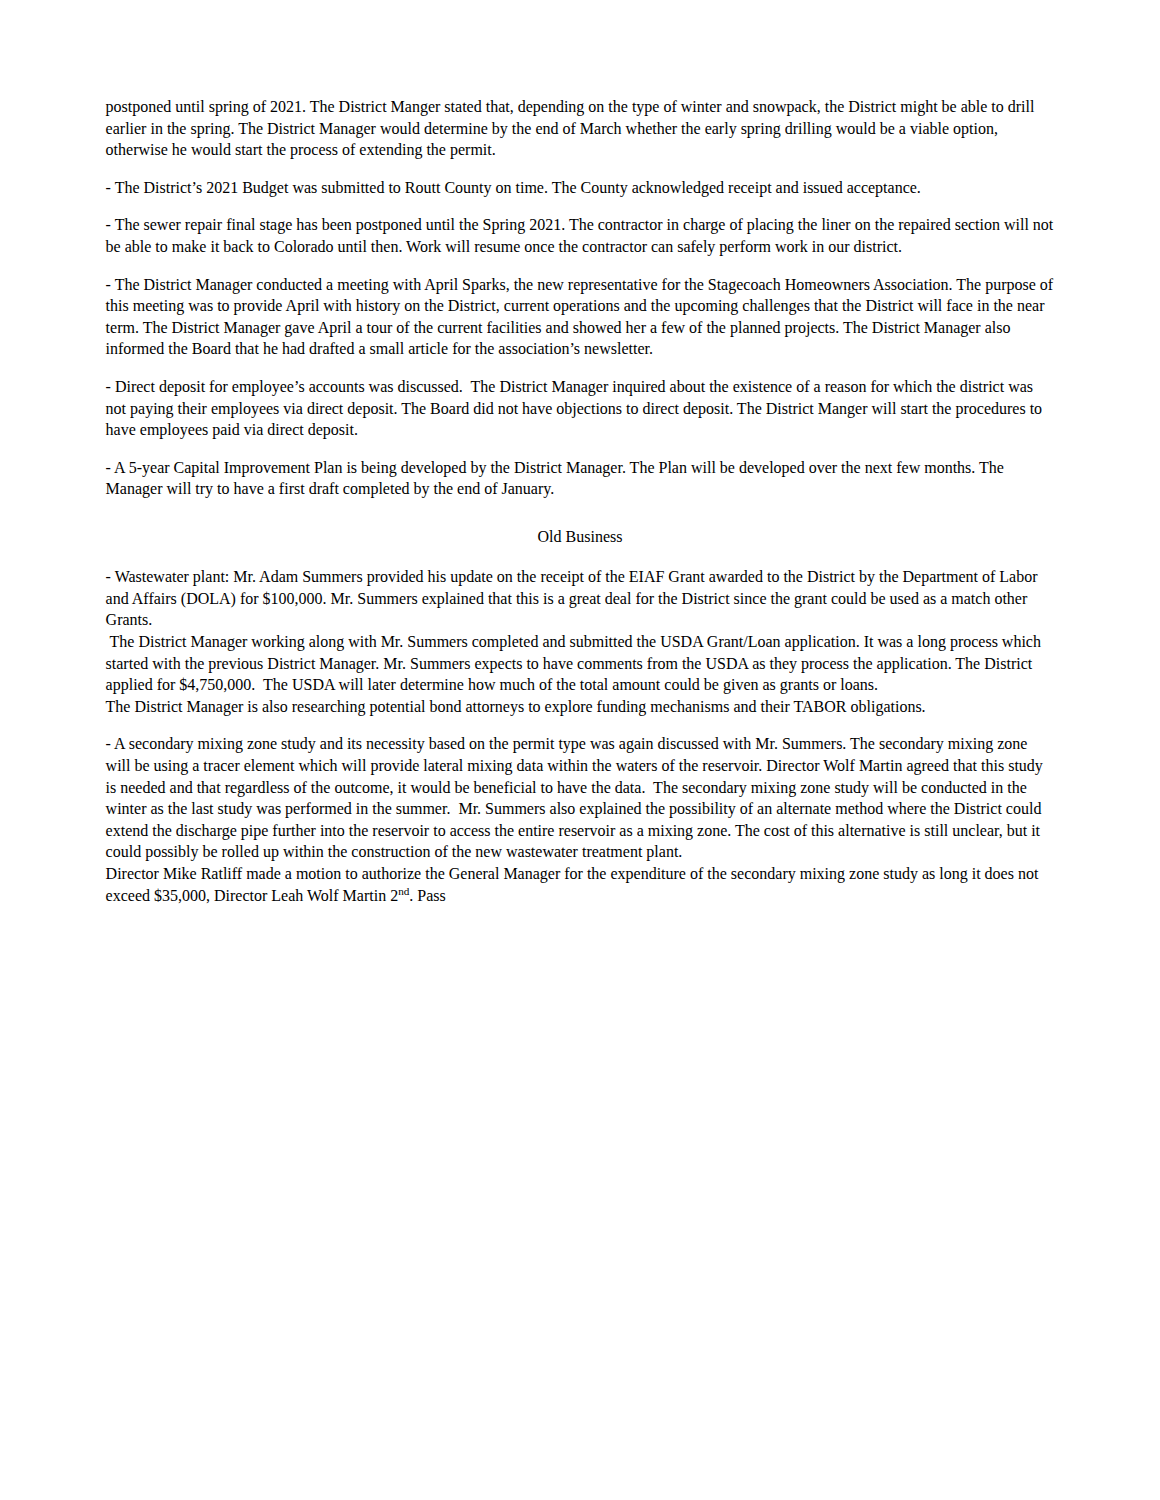postponed until spring of 2021. The District Manger stated that, depending on the type of winter and snowpack, the District might be able to drill earlier in the spring. The District Manager would determine by the end of March whether the early spring drilling would be a viable option, otherwise he would start the process of extending the permit.
- The District’s 2021 Budget was submitted to Routt County on time. The County acknowledged receipt and issued acceptance.
- The sewer repair final stage has been postponed until the Spring 2021. The contractor in charge of placing the liner on the repaired section will not be able to make it back to Colorado until then. Work will resume once the contractor can safely perform work in our district.
- The District Manager conducted a meeting with April Sparks, the new representative for the Stagecoach Homeowners Association. The purpose of this meeting was to provide April with history on the District, current operations and the upcoming challenges that the District will face in the near term. The District Manager gave April a tour of the current facilities and showed her a few of the planned projects. The District Manager also informed the Board that he had drafted a small article for the association’s newsletter.
- Direct deposit for employee’s accounts was discussed. The District Manager inquired about the existence of a reason for which the district was not paying their employees via direct deposit. The Board did not have objections to direct deposit. The District Manger will start the procedures to have employees paid via direct deposit.
- A 5-year Capital Improvement Plan is being developed by the District Manager. The Plan will be developed over the next few months. The Manager will try to have a first draft completed by the end of January.
Old Business
- Wastewater plant: Mr. Adam Summers provided his update on the receipt of the EIAF Grant awarded to the District by the Department of Labor and Affairs (DOLA) for $100,000. Mr. Summers explained that this is a great deal for the District since the grant could be used as a match other Grants.
The District Manager working along with Mr. Summers completed and submitted the USDA Grant/Loan application. It was a long process which started with the previous District Manager. Mr. Summers expects to have comments from the USDA as they process the application. The District applied for $4,750,000. The USDA will later determine how much of the total amount could be given as grants or loans.
The District Manager is also researching potential bond attorneys to explore funding mechanisms and their TABOR obligations.
- A secondary mixing zone study and its necessity based on the permit type was again discussed with Mr. Summers. The secondary mixing zone will be using a tracer element which will provide lateral mixing data within the waters of the reservoir. Director Wolf Martin agreed that this study is needed and that regardless of the outcome, it would be beneficial to have the data. The secondary mixing zone study will be conducted in the winter as the last study was performed in the summer. Mr. Summers also explained the possibility of an alternate method where the District could extend the discharge pipe further into the reservoir to access the entire reservoir as a mixing zone. The cost of this alternative is still unclear, but it could possibly be rolled up within the construction of the new wastewater treatment plant.
Director Mike Ratliff made a motion to authorize the General Manager for the expenditure of the secondary mixing zone study as long it does not exceed $35,000, Director Leah Wolf Martin 2nd. Pass